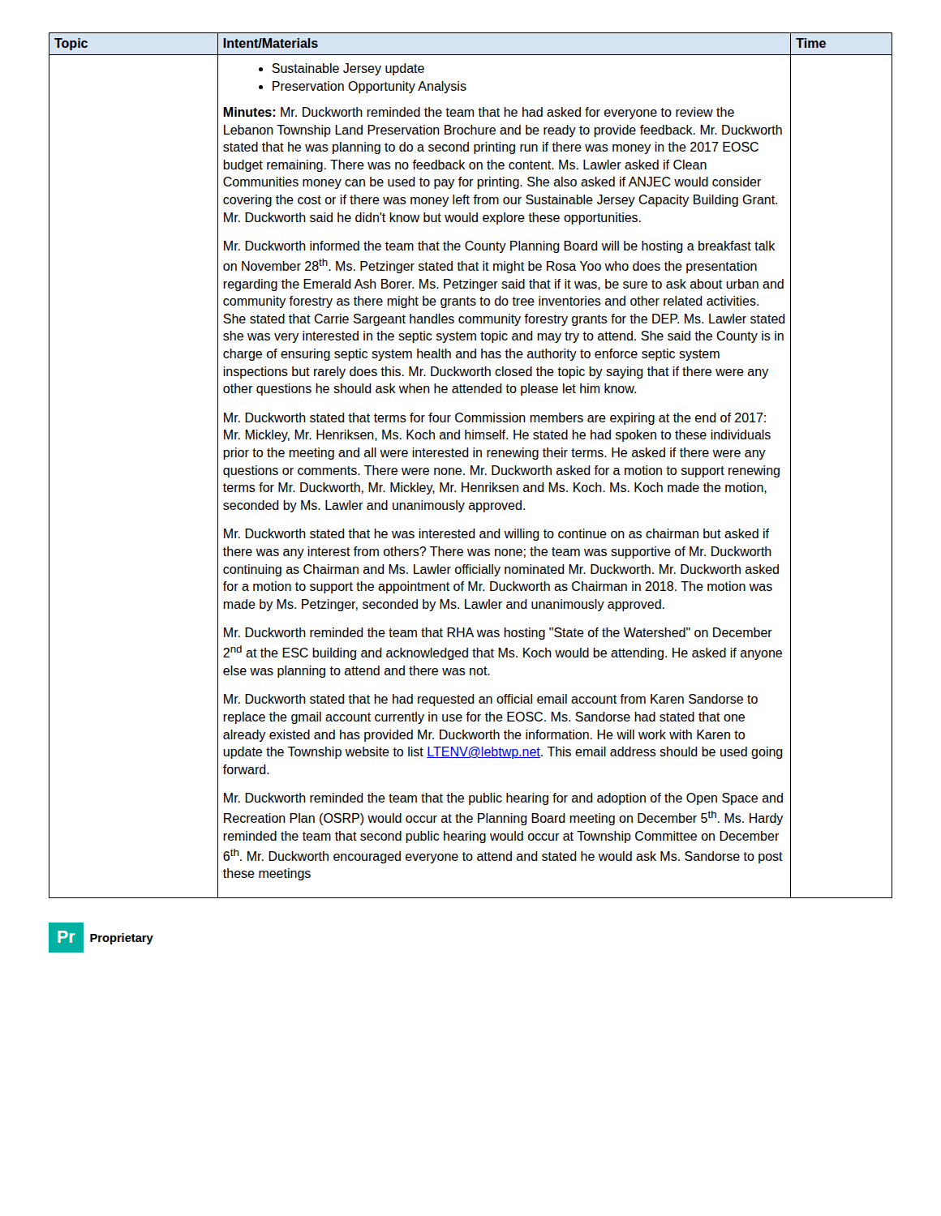| Topic | Intent/Materials | Time |
| --- | --- | --- |
| | Sustainable Jersey update Preservation Opportunity Analysis Minutes: Mr. Duckworth reminded the team that he had asked for everyone to review the Lebanon Township Land Preservation Brochure and be ready to provide feedback. Mr. Duckworth stated that he was planning to do a second printing run if there was money in the 2017 EOSC budget remaining. There was no feedback on the content. Ms. Lawler asked if Clean Communities money can be used to pay for printing. She also asked if ANJEC would consider covering the cost or if there was money left from our Sustainable Jersey Capacity Building Grant. Mr. Duckworth said he didn't know but would explore these opportunities. Mr. Duckworth informed the team that the County Planning Board will be hosting a breakfast talk on November 28 th . Ms. Petzinger stated that it might be Rosa Yoo who does the presentation regarding the Emerald Ash Borer. Ms. Petzinger said that if it was, be sure to ask about urban and community forestry as there might be grants to do tree inventories and other related activities. She stated that Carrie Sargeant handles community forestry grants for the DEP. Ms. Lawler stated she was very interested in the septic system topic and may try to attend. She said the County is in charge of ensuring septic system health and has the authority to enforce septic system inspections but rarely does this. Mr. Duckworth closed the topic by saying that if there were any other questions he should ask when he attended to please let him know. Mr. Duckworth stated that terms for four Commission members are expiring at the end of 2017: Mr. Mickley, Mr. Henriksen, Ms. Koch and himself. He stated he had spoken to these individuals prior to the meeting and all were interested in renewing their terms. He asked if there were any questions or comments. There were none. Mr. Duckworth asked for a motion to support renewing terms for Mr. Duckworth, Mr. Mickley, Mr. Henriksen and Ms. Koch. Ms. Koch made the motion, seconded by Ms. Lawler and unanimously approved. Mr. Duckworth stated that he was interested and willing to continue on as chairman but asked if there was any interest from others? There was none; the team was supportive of Mr. Duckworth continuing as Chairman and Ms. Lawler officially nominated Mr. Duckworth. Mr. Duckworth asked for a motion to support the appointment of Mr. Duckworth as Chairman in 2018. The motion was made by Ms. Petzinger, seconded by Ms. Lawler and unanimously approved. Mr. Duckworth reminded the team that RHA was hosting "State of the Watershed" on December 2 nd at the ESC building and acknowledged that Ms. Koch would be attending. He asked if anyone else was planning to attend and there was not. Mr. Duckworth stated that he had requested an official email account from Karen Sandorse to replace the gmail account currently in use for the EOSC. Ms. Sandorse had stated that one already existed and has provided Mr. Duckworth the information. He will work with Karen to update the Township website to list LTENV@lebtwp.net . This email address should be used going forward. Mr. Duckworth reminded the team that the public hearing for and adoption of the Open Space and Recreation Plan (OSRP) would occur at the Planning Board meeting on December 5 th . Ms. Hardy reminded the team that second public hearing would occur at Township Committee on December 6 th . Mr. Duckworth encouraged everyone to attend and stated he would ask Ms. Sandorse to post these meetings | |
Pr Proprietary